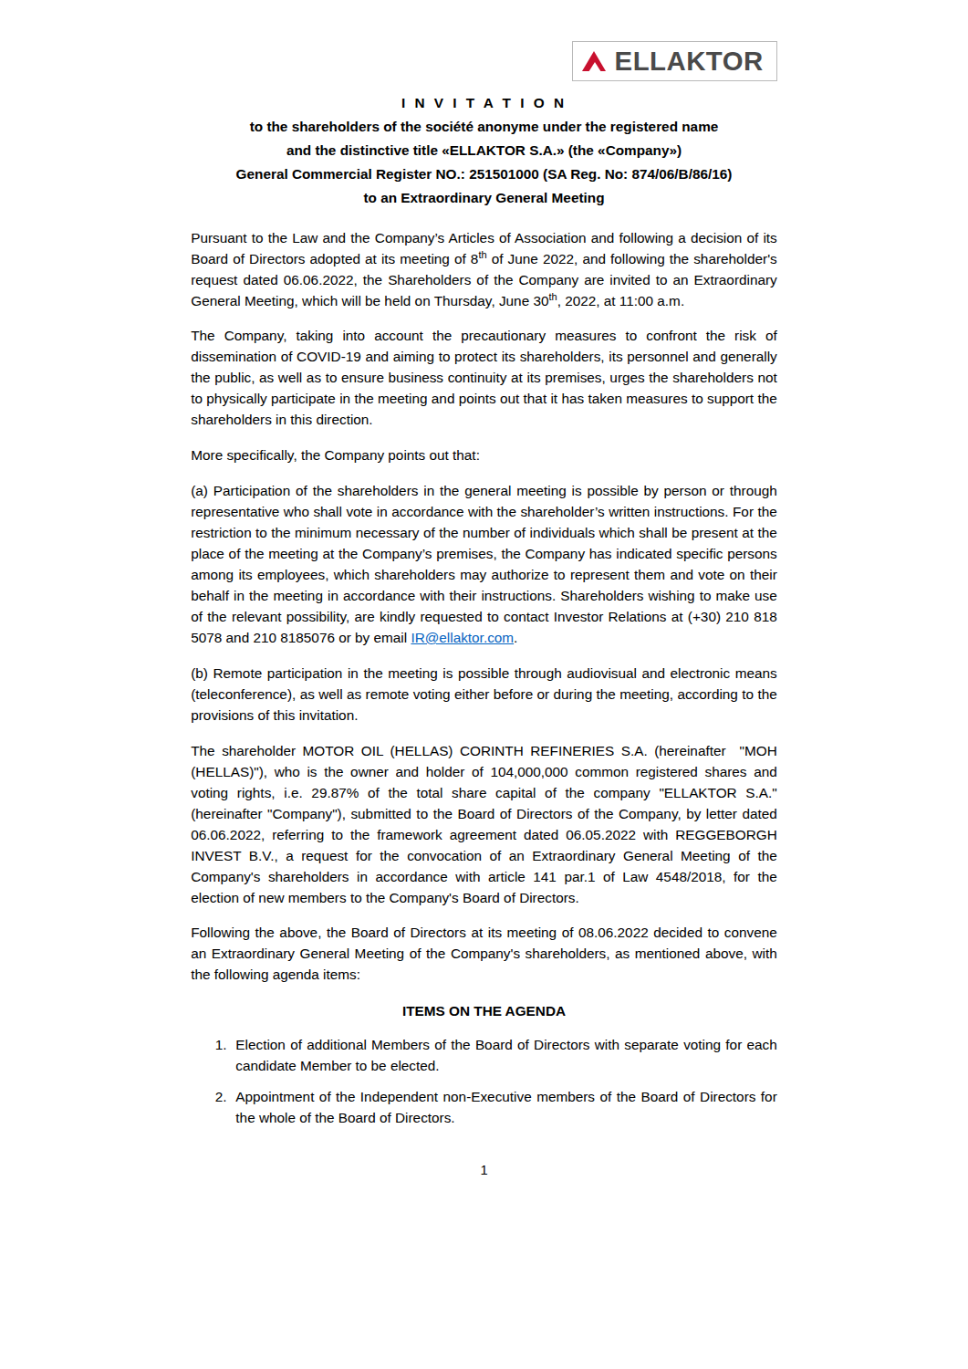ELLAKTOR
I N V I T A T I O N
to the shareholders of the société anonyme under the registered name
and the distinctive title «ELLAKTOR S.A.» (the «Company»)
General Commercial Register NO.: 251501000 (SA Reg. No: 874/06/B/86/16)
to an Extraordinary General Meeting
Pursuant to the Law and the Company’s Articles of Association and following a decision of its Board of Directors adopted at its meeting of 8th of June 2022, and following the shareholder's request dated 06.06.2022, the Shareholders of the Company are invited to an Extraordinary General Meeting, which will be held on Thursday, June 30th, 2022, at 11:00 a.m.
The Company, taking into account the precautionary measures to confront the risk of dissemination of COVID-19 and aiming to protect its shareholders, its personnel and generally the public, as well as to ensure business continuity at its premises, urges the shareholders not to physically participate in the meeting and points out that it has taken measures to support the shareholders in this direction.
More specifically, the Company points out that:
(a) Participation of the shareholders in the general meeting is possible by person or through representative who shall vote in accordance with the shareholder’s written instructions. For the restriction to the minimum necessary of the number of individuals which shall be present at the place of the meeting at the Company’s premises, the Company has indicated specific persons among its employees, which shareholders may authorize to represent them and vote on their behalf in the meeting in accordance with their instructions. Shareholders wishing to make use of the relevant possibility, are kindly requested to contact Investor Relations at (+30) 210 818 5078 and 210 8185076 or by email IR@ellaktor.com.
(b) Remote participation in the meeting is possible through audiovisual and electronic means (teleconference), as well as remote voting either before or during the meeting, according to the provisions of this invitation.
The shareholder MOTOR OIL (HELLAS) CORINTH REFINERIES S.A. (hereinafter "MOH (HELLAS)"), who is the owner and holder of 104,000,000 common registered shares and voting rights, i.e. 29.87% of the total share capital of the company "ELLAKTOR S.A." (hereinafter "Company"), submitted to the Board of Directors of the Company, by letter dated 06.06.2022, referring to the framework agreement dated 06.05.2022 with REGGEBORGH INVEST B.V., a request for the convocation of an Extraordinary General Meeting of the Company's shareholders in accordance with article 141 par.1 of Law 4548/2018, for the election of new members to the Company's Board of Directors.
Following the above, the Board of Directors at its meeting of 08.06.2022 decided to convene an Extraordinary General Meeting of the Company's shareholders, as mentioned above, with the following agenda items:
ITEMS ON THE AGENDA
Election of additional Members of the Board of Directors with separate voting for each candidate Member to be elected.
Appointment of the Independent non-Executive members of the Board of Directors for the whole of the Board of Directors.
1